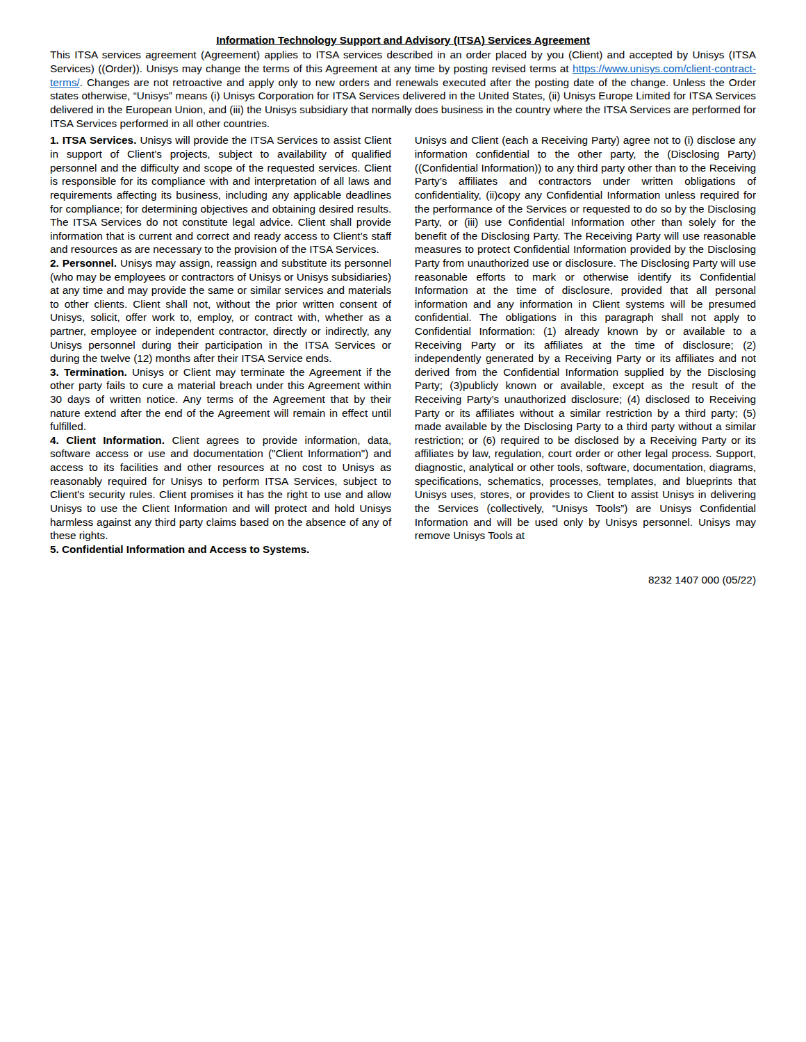Information Technology Support and Advisory (ITSA) Services Agreement
This ITSA services agreement (Agreement) applies to ITSA services described in an order placed by you (Client) and accepted by Unisys (ITSA Services) ((Order)). Unisys may change the terms of this Agreement at any time by posting revised terms at https://www.unisys.com/client-contract-terms/. Changes are not retroactive and apply only to new orders and renewals executed after the posting date of the change. Unless the Order states otherwise, “Unisys” means (i) Unisys Corporation for ITSA Services delivered in the United States, (ii) Unisys Europe Limited for ITSA Services delivered in the European Union, and (iii) the Unisys subsidiary that normally does business in the country where the ITSA Services are performed for ITSA Services performed in all other countries.
1. ITSA Services. Unisys will provide the ITSA Services to assist Client in support of Client’s projects, subject to availability of qualified personnel and the difficulty and scope of the requested services. Client is responsible for its compliance with and interpretation of all laws and requirements affecting its business, including any applicable deadlines for compliance; for determining objectives and obtaining desired results. The ITSA Services do not constitute legal advice. Client shall provide information that is current and correct and ready access to Client’s staff and resources as are necessary to the provision of the ITSA Services.
2. Personnel. Unisys may assign, reassign and substitute its personnel (who may be employees or contractors of Unisys or Unisys subsidiaries) at any time and may provide the same or similar services and materials to other clients. Client shall not, without the prior written consent of Unisys, solicit, offer work to, employ, or contract with, whether as a partner, employee or independent contractor, directly or indirectly, any Unisys personnel during their participation in the ITSA Services or during the twelve (12) months after their ITSA Service ends.
3. Termination. Unisys or Client may terminate the Agreement if the other party fails to cure a material breach under this Agreement within 30 days of written notice. Any terms of the Agreement that by their nature extend after the end of the Agreement will remain in effect until fulfilled.
4. Client Information. Client agrees to provide information, data, software access or use and documentation ("Client Information") and access to its facilities and other resources at no cost to Unisys as reasonably required for Unisys to perform ITSA Services, subject to Client's security rules. Client promises it has the right to use and allow Unisys to use the Client Information and will protect and hold Unisys harmless against any third party claims based on the absence of any of these rights.
5. Confidential Information and Access to Systems.
Unisys and Client (each a Receiving Party) agree not to (i) disclose any information confidential to the other party, the (Disclosing Party) ((Confidential Information)) to any third party other than to the Receiving Party’s affiliates and contractors under written obligations of confidentiality, (ii)copy any Confidential Information unless required for the performance of the Services or requested to do so by the Disclosing Party, or (iii) use Confidential Information other than solely for the benefit of the Disclosing Party. The Receiving Party will use reasonable measures to protect Confidential Information provided by the Disclosing Party from unauthorized use or disclosure. The Disclosing Party will use reasonable efforts to mark or otherwise identify its Confidential Information at the time of disclosure, provided that all personal information and any information in Client systems will be presumed confidential. The obligations in this paragraph shall not apply to Confidential Information: (1) already known by or available to a Receiving Party or its affiliates at the time of disclosure; (2) independently generated by a Receiving Party or its affiliates and not derived from the Confidential Information supplied by the Disclosing Party; (3)publicly known or available, except as the result of the Receiving Party’s unauthorized disclosure; (4) disclosed to Receiving Party or its affiliates without a similar restriction by a third party; (5) made available by the Disclosing Party to a third party without a similar restriction; or (6) required to be disclosed by a Receiving Party or its affiliates by law, regulation, court order or other legal process. Support, diagnostic, analytical or other tools, software, documentation, diagrams, specifications, schematics, processes, templates, and blueprints that Unisys uses, stores, or provides to Client to assist Unisys in delivering the Services (collectively, “Unisys Tools”) are Unisys Confidential Information and will be used only by Unisys personnel. Unisys may remove Unisys Tools at
8232 1407 000 (05/22)